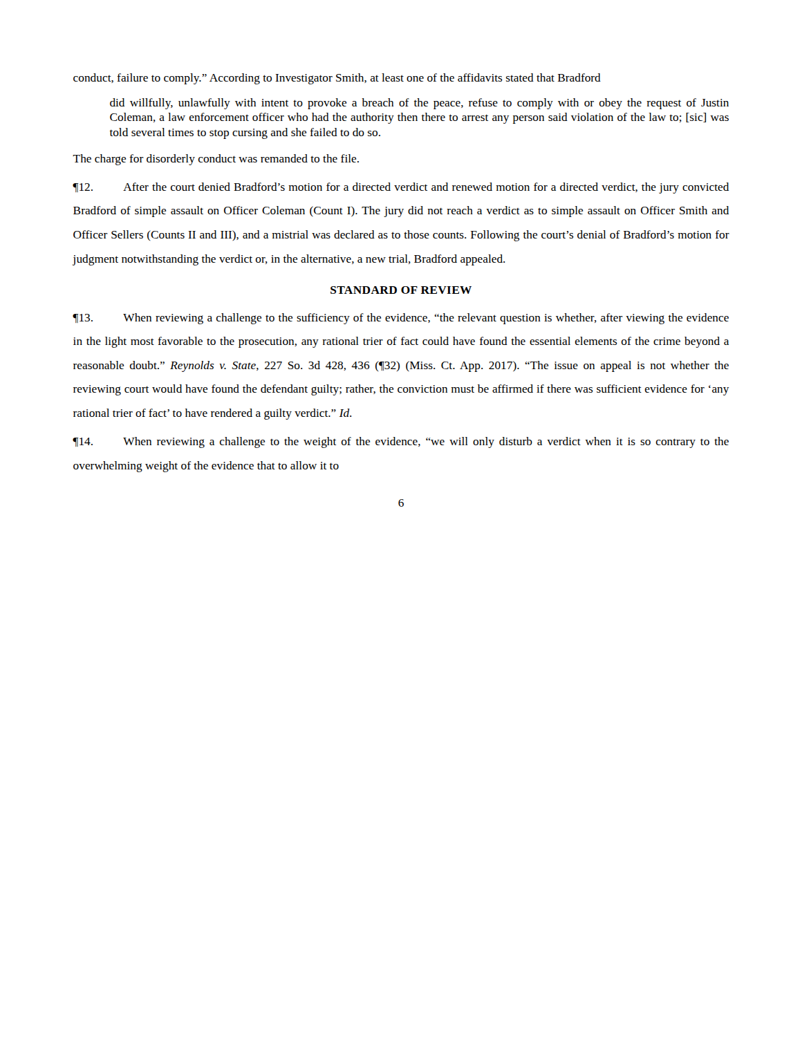conduct, failure to comply.” According to Investigator Smith, at least one of the affidavits stated that Bradford
did willfully, unlawfully with intent to provoke a breach of the peace, refuse to comply with or obey the request of Justin Coleman, a law enforcement officer who had the authority then there to arrest any person said violation of the law to; [sic] was told several times to stop cursing and she failed to do so.
The charge for disorderly conduct was remanded to the file.
¶12. After the court denied Bradford’s motion for a directed verdict and renewed motion for a directed verdict, the jury convicted Bradford of simple assault on Officer Coleman (Count I). The jury did not reach a verdict as to simple assault on Officer Smith and Officer Sellers (Counts II and III), and a mistrial was declared as to those counts. Following the court’s denial of Bradford’s motion for judgment notwithstanding the verdict or, in the alternative, a new trial, Bradford appealed.
STANDARD OF REVIEW
¶13. When reviewing a challenge to the sufficiency of the evidence, “the relevant question is whether, after viewing the evidence in the light most favorable to the prosecution, any rational trier of fact could have found the essential elements of the crime beyond a reasonable doubt.” Reynolds v. State, 227 So. 3d 428, 436 (¶32) (Miss. Ct. App. 2017). “The issue on appeal is not whether the reviewing court would have found the defendant guilty; rather, the conviction must be affirmed if there was sufficient evidence for ‘any rational trier of fact’ to have rendered a guilty verdict.” Id.
¶14. When reviewing a challenge to the weight of the evidence, “we will only disturb a verdict when it is so contrary to the overwhelming weight of the evidence that to allow it to
6